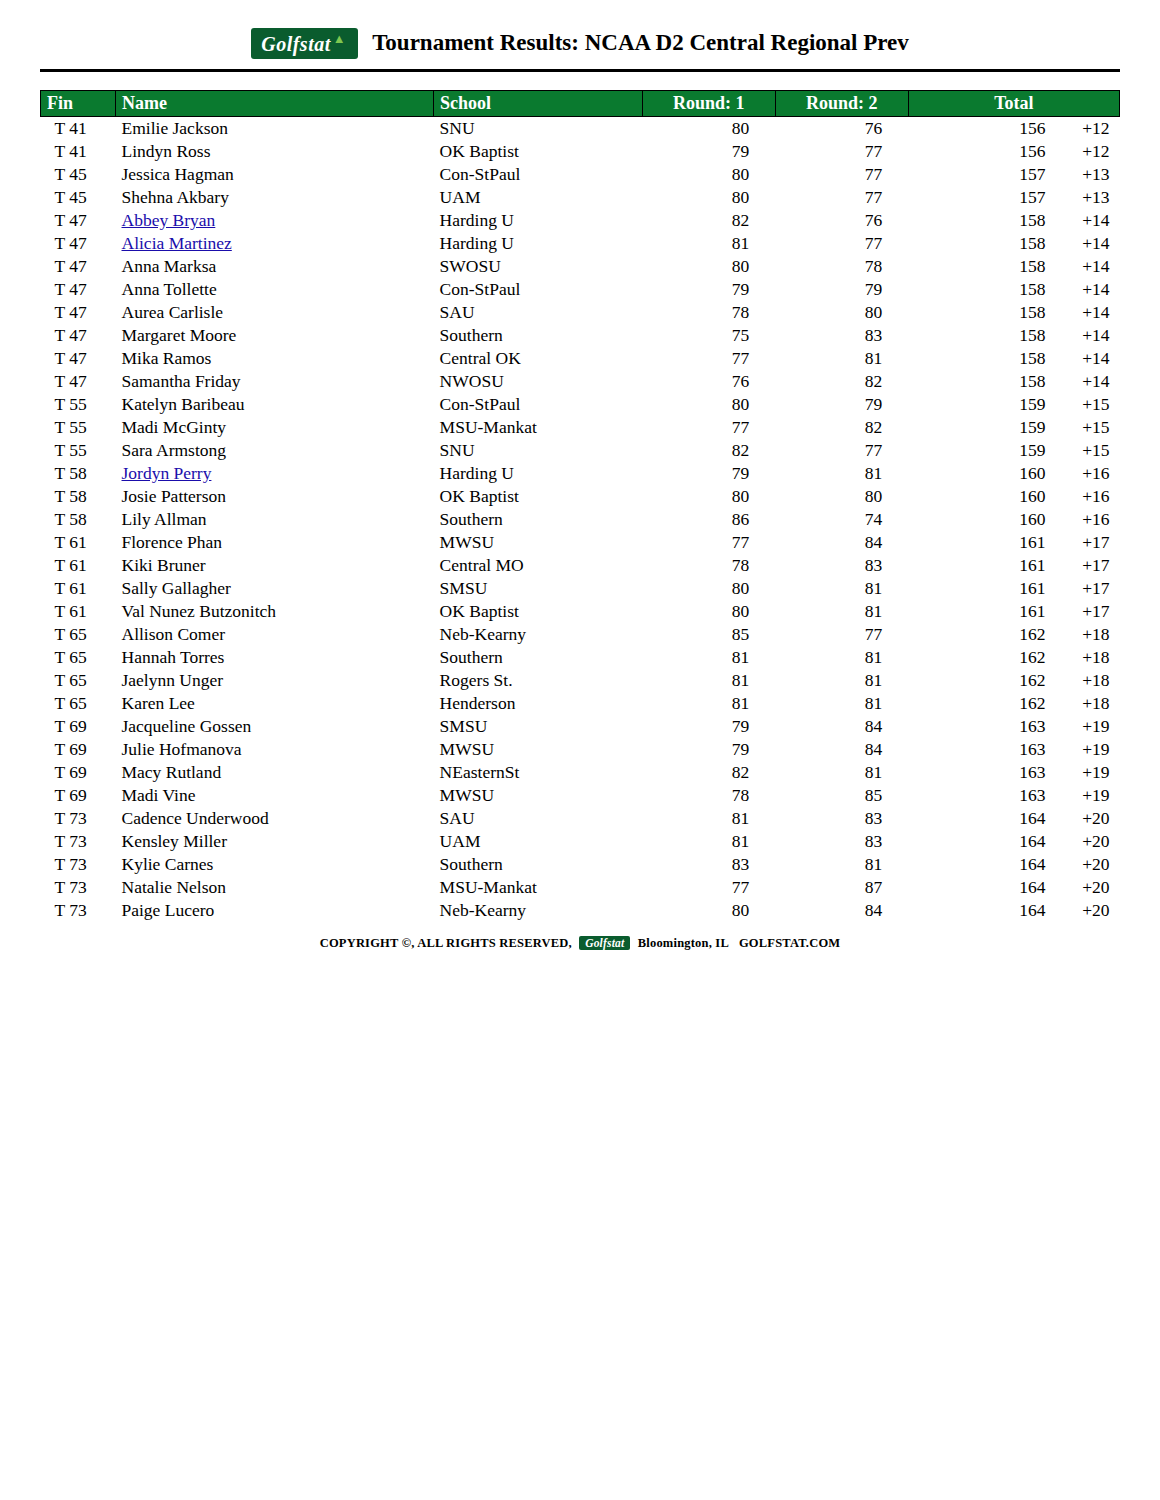Golfstat▲
Tournament Results: NCAA D2 Central Regional Prev
| Fin | Name | School | Round: 1 | Round: 2 | Total |
| --- | --- | --- | --- | --- | --- |
| T 41 | Emilie Jackson | SNU | 80 | 76 | 156 | +12 |
| T 41 | Lindyn Ross | OK Baptist | 79 | 77 | 156 | +12 |
| T 45 | Jessica Hagman | Con-StPaul | 80 | 77 | 157 | +13 |
| T 45 | Shehna Akbary | UAM | 80 | 77 | 157 | +13 |
| T 47 | Abbey Bryan | Harding U | 82 | 76 | 158 | +14 |
| T 47 | Alicia Martinez | Harding U | 81 | 77 | 158 | +14 |
| T 47 | Anna Marksa | SWOSU | 80 | 78 | 158 | +14 |
| T 47 | Anna Tollette | Con-StPaul | 79 | 79 | 158 | +14 |
| T 47 | Aurea Carlisle | SAU | 78 | 80 | 158 | +14 |
| T 47 | Margaret Moore | Southern | 75 | 83 | 158 | +14 |
| T 47 | Mika Ramos | Central OK | 77 | 81 | 158 | +14 |
| T 47 | Samantha Friday | NWOSU | 76 | 82 | 158 | +14 |
| T 55 | Katelyn Baribeau | Con-StPaul | 80 | 79 | 159 | +15 |
| T 55 | Madi McGinty | MSU-Mankat | 77 | 82 | 159 | +15 |
| T 55 | Sara Armstong | SNU | 82 | 77 | 159 | +15 |
| T 58 | Jordyn Perry | Harding U | 79 | 81 | 160 | +16 |
| T 58 | Josie Patterson | OK Baptist | 80 | 80 | 160 | +16 |
| T 58 | Lily Allman | Southern | 86 | 74 | 160 | +16 |
| T 61 | Florence Phan | MWSU | 77 | 84 | 161 | +17 |
| T 61 | Kiki Bruner | Central MO | 78 | 83 | 161 | +17 |
| T 61 | Sally Gallagher | SMSU | 80 | 81 | 161 | +17 |
| T 61 | Val Nunez Butzonitch | OK Baptist | 80 | 81 | 161 | +17 |
| T 65 | Allison Comer | Neb-Kearny | 85 | 77 | 162 | +18 |
| T 65 | Hannah Torres | Southern | 81 | 81 | 162 | +18 |
| T 65 | Jaelynn Unger | Rogers St. | 81 | 81 | 162 | +18 |
| T 65 | Karen Lee | Henderson | 81 | 81 | 162 | +18 |
| T 69 | Jacqueline Gossen | SMSU | 79 | 84 | 163 | +19 |
| T 69 | Julie Hofmanova | MWSU | 79 | 84 | 163 | +19 |
| T 69 | Macy Rutland | NEasternSt | 82 | 81 | 163 | +19 |
| T 69 | Madi Vine | MWSU | 78 | 85 | 163 | +19 |
| T 73 | Cadence Underwood | SAU | 81 | 83 | 164 | +20 |
| T 73 | Kensley Miller | UAM | 81 | 83 | 164 | +20 |
| T 73 | Kylie Carnes | Southern | 83 | 81 | 164 | +20 |
| T 73 | Natalie Nelson | MSU-Mankat | 77 | 87 | 164 | +20 |
| T 73 | Paige Lucero | Neb-Kearny | 80 | 84 | 164 | +20 |
COPYRIGHT ©, ALL RIGHTS RESERVED, Golfstat Bloomington, IL GOLFSTAT.COM